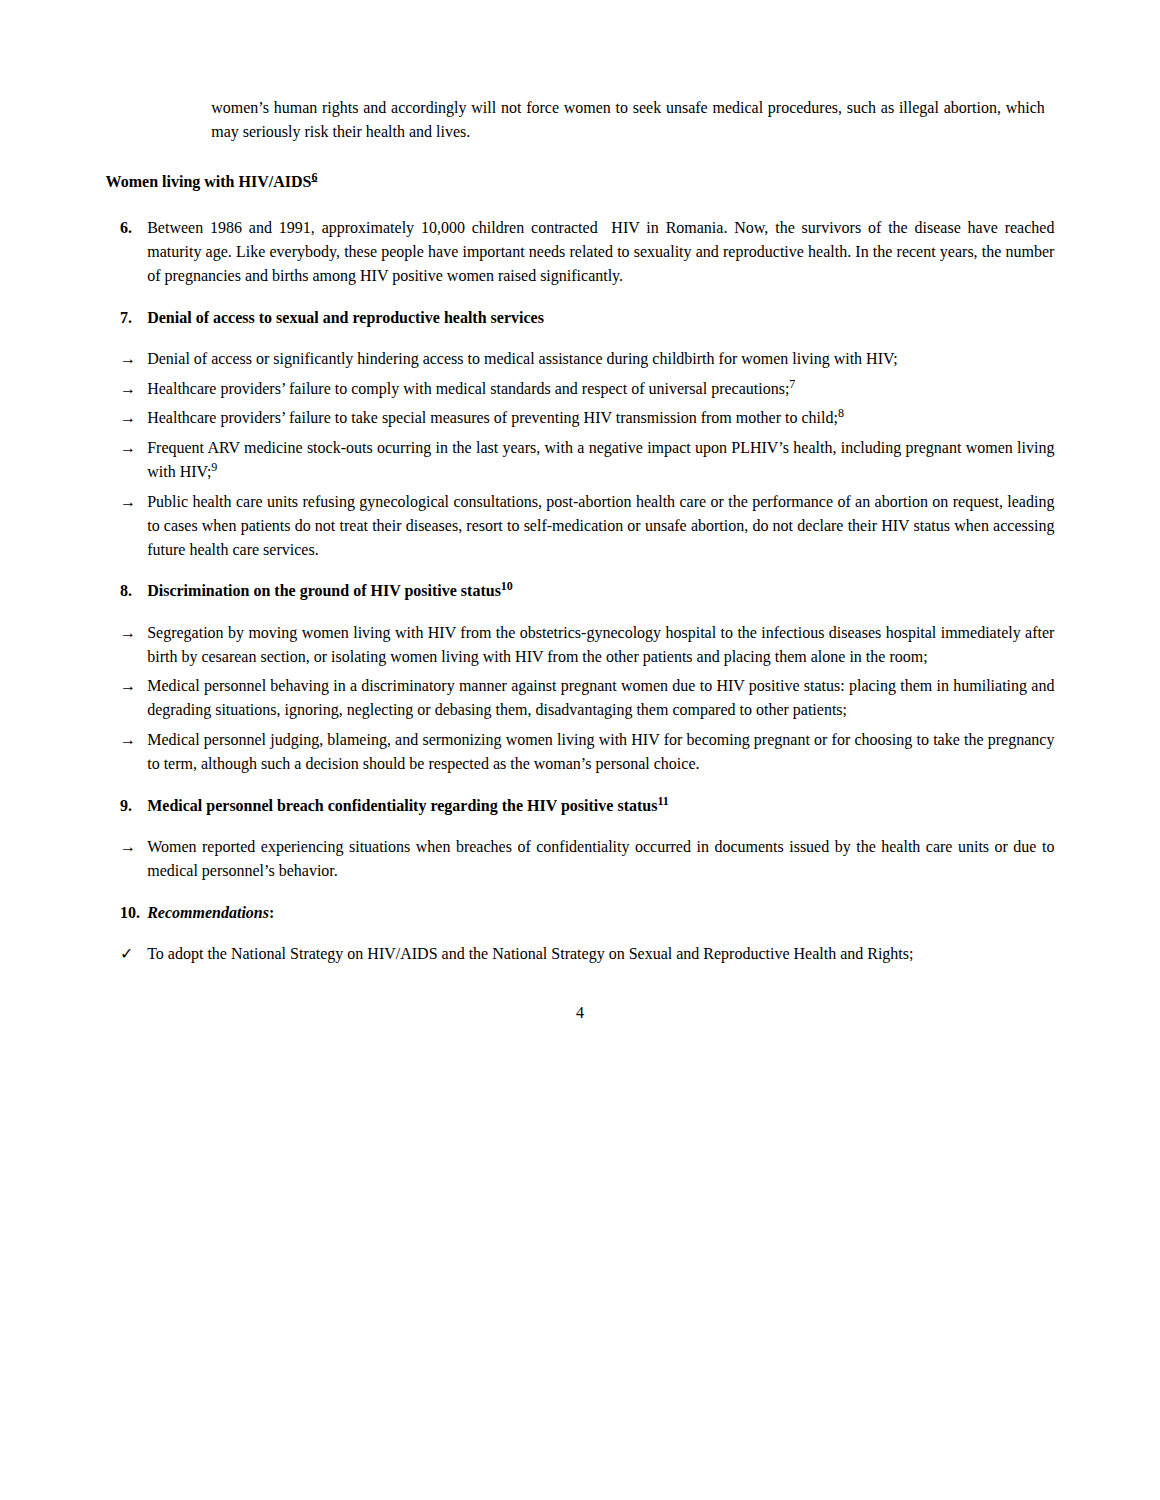women’s human rights and accordingly will not force women to seek unsafe medical procedures, such as illegal abortion, which may seriously risk their health and lives.
Women living with HIV/AIDS6
6. Between 1986 and 1991, approximately 10,000 children contracted HIV in Romania. Now, the survivors of the disease have reached maturity age. Like everybody, these people have important needs related to sexuality and reproductive health. In the recent years, the number of pregnancies and births among HIV positive women raised significantly.
7. Denial of access to sexual and reproductive health services
Denial of access or significantly hindering access to medical assistance during childbirth for women living with HIV;
Healthcare providers’ failure to comply with medical standards and respect of universal precautions;7
Healthcare providers’ failure to take special measures of preventing HIV transmission from mother to child;8
Frequent ARV medicine stock-outs ocurring in the last years, with a negative impact upon PLHIV’s health, including pregnant women living with HIV;9
Public health care units refusing gynecological consultations, post-abortion health care or the performance of an abortion on request, leading to cases when patients do not treat their diseases, resort to self-medication or unsafe abortion, do not declare their HIV status when accessing future health care services.
8. Discrimination on the ground of HIV positive status10
Segregation by moving women living with HIV from the obstetrics-gynecology hospital to the infectious diseases hospital immediately after birth by cesarean section, or isolating women living with HIV from the other patients and placing them alone in the room;
Medical personnel behaving in a discriminatory manner against pregnant women due to HIV positive status: placing them in humiliating and degrading situations, ignoring, neglecting or debasing them, disadvantaging them compared to other patients;
Medical personnel judging, blameing, and sermonizing women living with HIV for becoming pregnant or for choosing to take the pregnancy to term, although such a decision should be respected as the woman’s personal choice.
9. Medical personnel breach confidentiality regarding the HIV positive status11
Women reported experiencing situations when breaches of confidentiality occurred in documents issued by the health care units or due to medical personnel’s behavior.
10. Recommendations:
To adopt the National Strategy on HIV/AIDS and the National Strategy on Sexual and Reproductive Health and Rights;
4